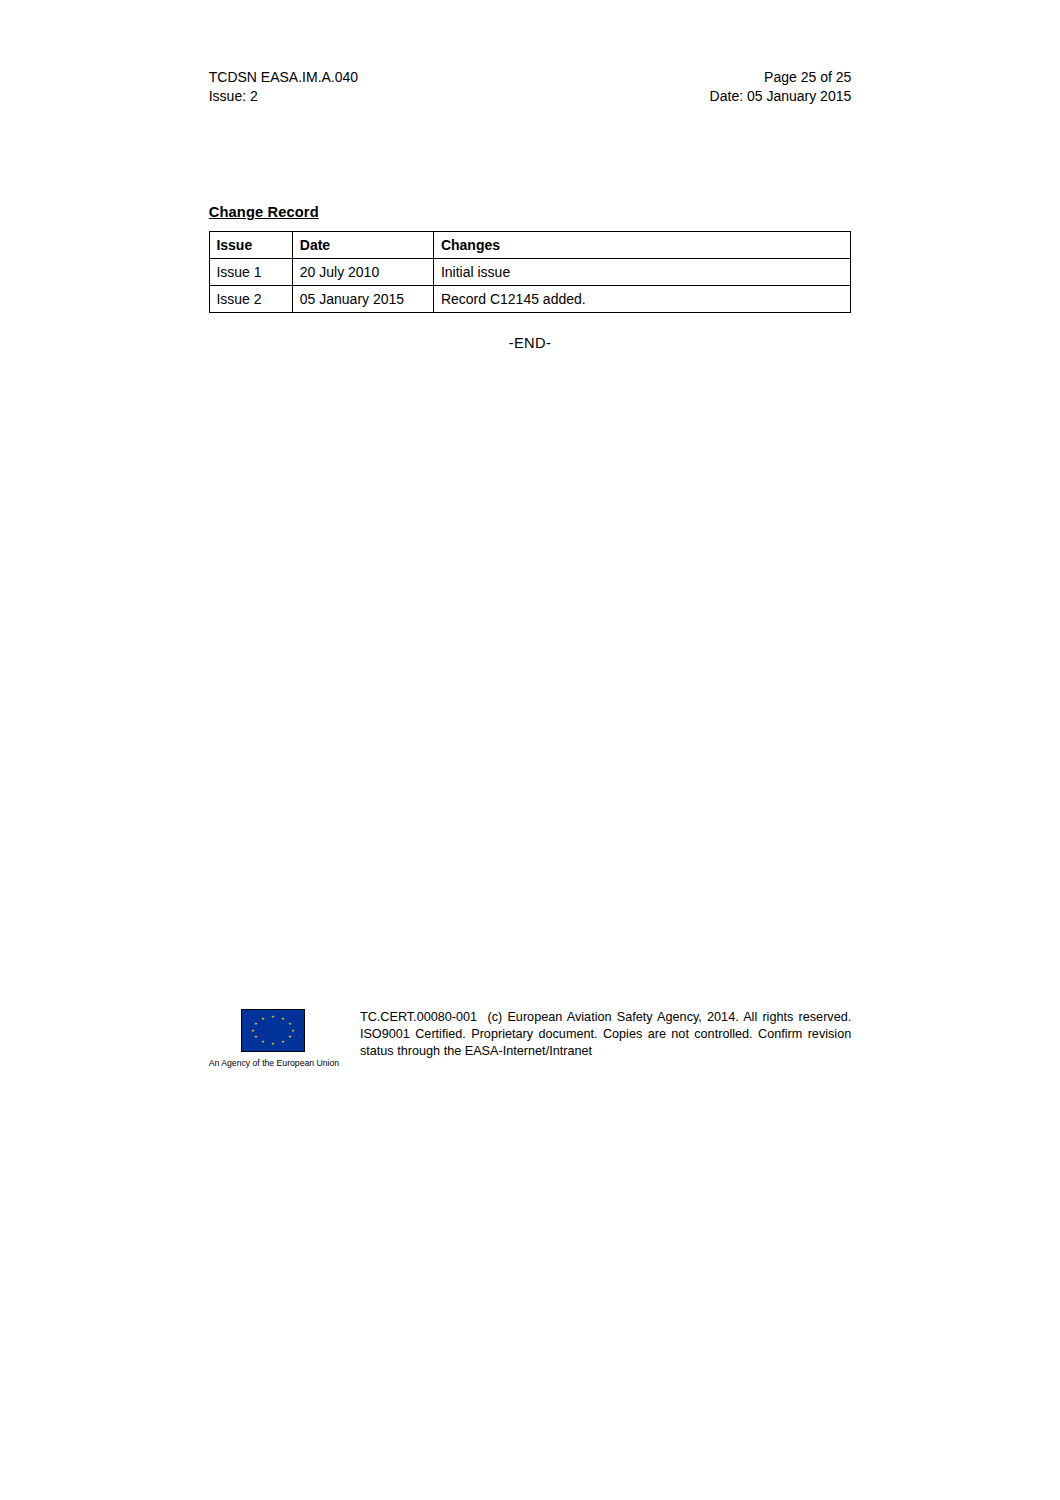TCDSN EASA.IM.A.040
Page 25 of 25
Issue: 2
Date: 05 January 2015
Change Record
| Issue | Date | Changes |
| --- | --- | --- |
| Issue 1 | 20 July 2010 | Initial issue |
| Issue 2 | 05 January 2015 | Record C12145 added. |
-END-
★ ★ ★ ★ ★ ★ ★ ★ ★ ★ ★ ★
An Agency of the European Union
TC.CERT.00080-001 (c) European Aviation Safety Agency, 2014. All rights reserved. ISO9001 Certified. Proprietary document. Copies are not controlled. Confirm revision status through the EASA-Internet/Intranet